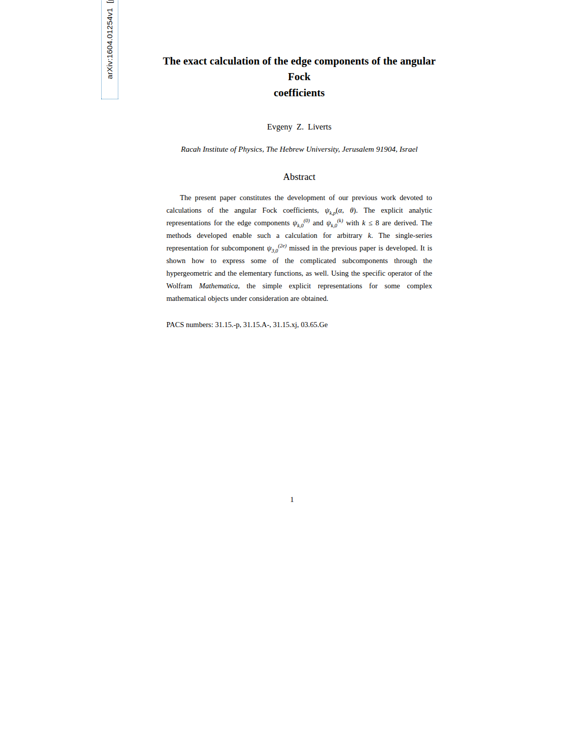arXiv:1604.01254v1 [physics.atom-ph] 5 Apr 2016
The exact calculation of the edge components of the angular Fock
coefficients
Evgeny Z. Liverts
Racah Institute of Physics, The Hebrew University, Jerusalem 91904, Israel
Abstract
The present paper constitutes the development of our previous work devoted to calculations of the angular Fock coefficients, ψk,p(α, θ). The explicit analytic representations for the edge components ψk,0(0) and ψk,0(k) with k ≤ 8 are derived. The methods developed enable such a calculation for arbitrary k. The single-series representation for subcomponent ψ3,0(2e) missed in the previous paper is developed. It is shown how to express some of the complicated subcomponents through the hypergeometric and the elementary functions, as well. Using the specific operator of the Wolfram Mathematica, the simple explicit representations for some complex mathematical objects under consideration are obtained.
PACS numbers: 31.15.-p, 31.15.A-, 31.15.xj, 03.65.Ge
1